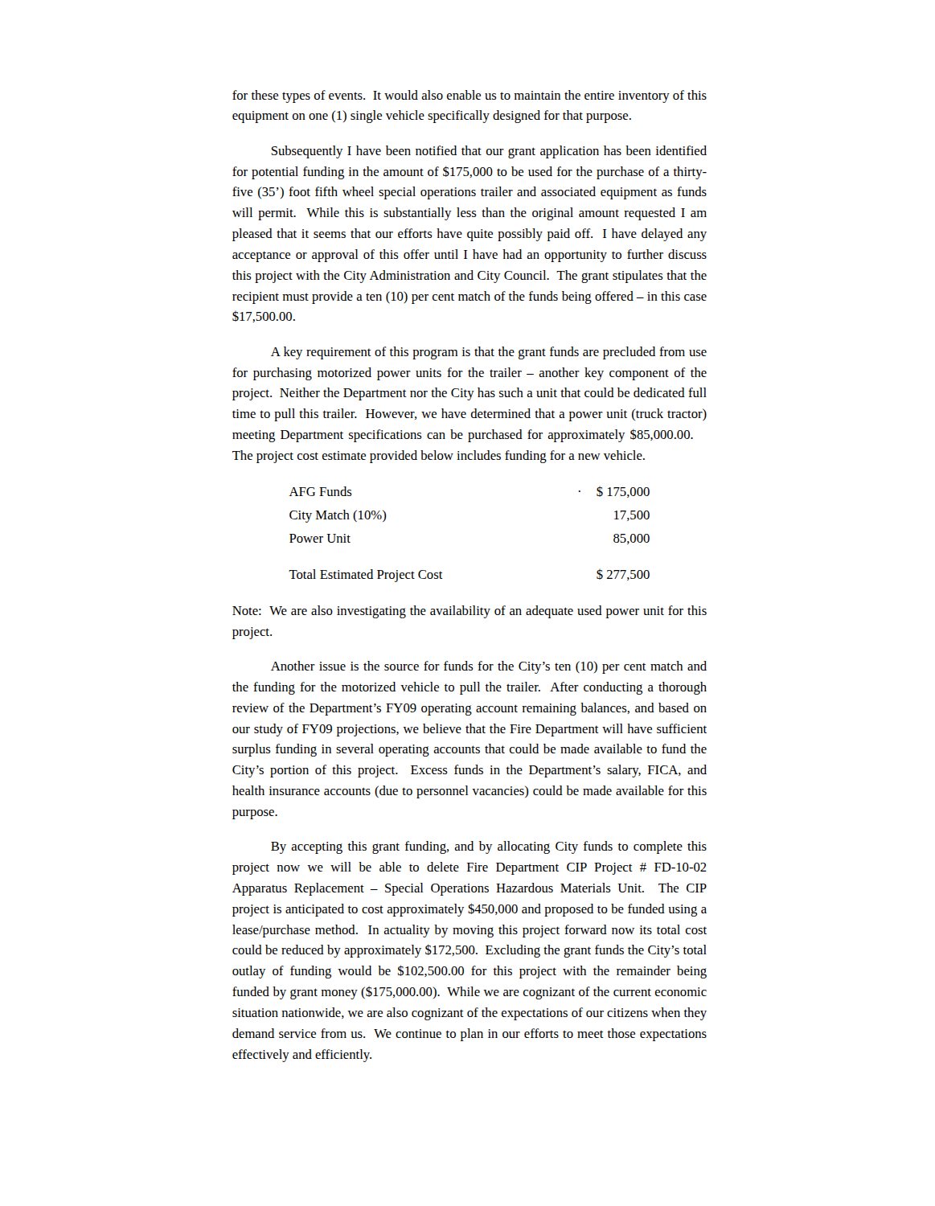for these types of events. It would also enable us to maintain the entire inventory of this equipment on one (1) single vehicle specifically designed for that purpose.
Subsequently I have been notified that our grant application has been identified for potential funding in the amount of $175,000 to be used for the purchase of a thirty-five (35’) foot fifth wheel special operations trailer and associated equipment as funds will permit. While this is substantially less than the original amount requested I am pleased that it seems that our efforts have quite possibly paid off. I have delayed any acceptance or approval of this offer until I have had an opportunity to further discuss this project with the City Administration and City Council. The grant stipulates that the recipient must provide a ten (10) per cent match of the funds being offered – in this case $17,500.00.
A key requirement of this program is that the grant funds are precluded from use for purchasing motorized power units for the trailer – another key component of the project. Neither the Department nor the City has such a unit that could be dedicated full time to pull this trailer. However, we have determined that a power unit (truck tractor) meeting Department specifications can be purchased for approximately $85,000.00. The project cost estimate provided below includes funding for a new vehicle.
| AFG Funds | · $ 175,000 |
| City Match (10%) | 17,500 |
| Power Unit | 85,000 |
| Total Estimated Project Cost | $ 277,500 |
Note: We are also investigating the availability of an adequate used power unit for this project.
Another issue is the source for funds for the City’s ten (10) per cent match and the funding for the motorized vehicle to pull the trailer. After conducting a thorough review of the Department’s FY09 operating account remaining balances, and based on our study of FY09 projections, we believe that the Fire Department will have sufficient surplus funding in several operating accounts that could be made available to fund the City’s portion of this project. Excess funds in the Department’s salary, FICA, and health insurance accounts (due to personnel vacancies) could be made available for this purpose.
By accepting this grant funding, and by allocating City funds to complete this project now we will be able to delete Fire Department CIP Project # FD-10-02 Apparatus Replacement – Special Operations Hazardous Materials Unit. The CIP project is anticipated to cost approximately $450,000 and proposed to be funded using a lease/purchase method. In actuality by moving this project forward now its total cost could be reduced by approximately $172,500. Excluding the grant funds the City’s total outlay of funding would be $102,500.00 for this project with the remainder being funded by grant money ($175,000.00). While we are cognizant of the current economic situation nationwide, we are also cognizant of the expectations of our citizens when they demand service from us. We continue to plan in our efforts to meet those expectations effectively and efficiently.